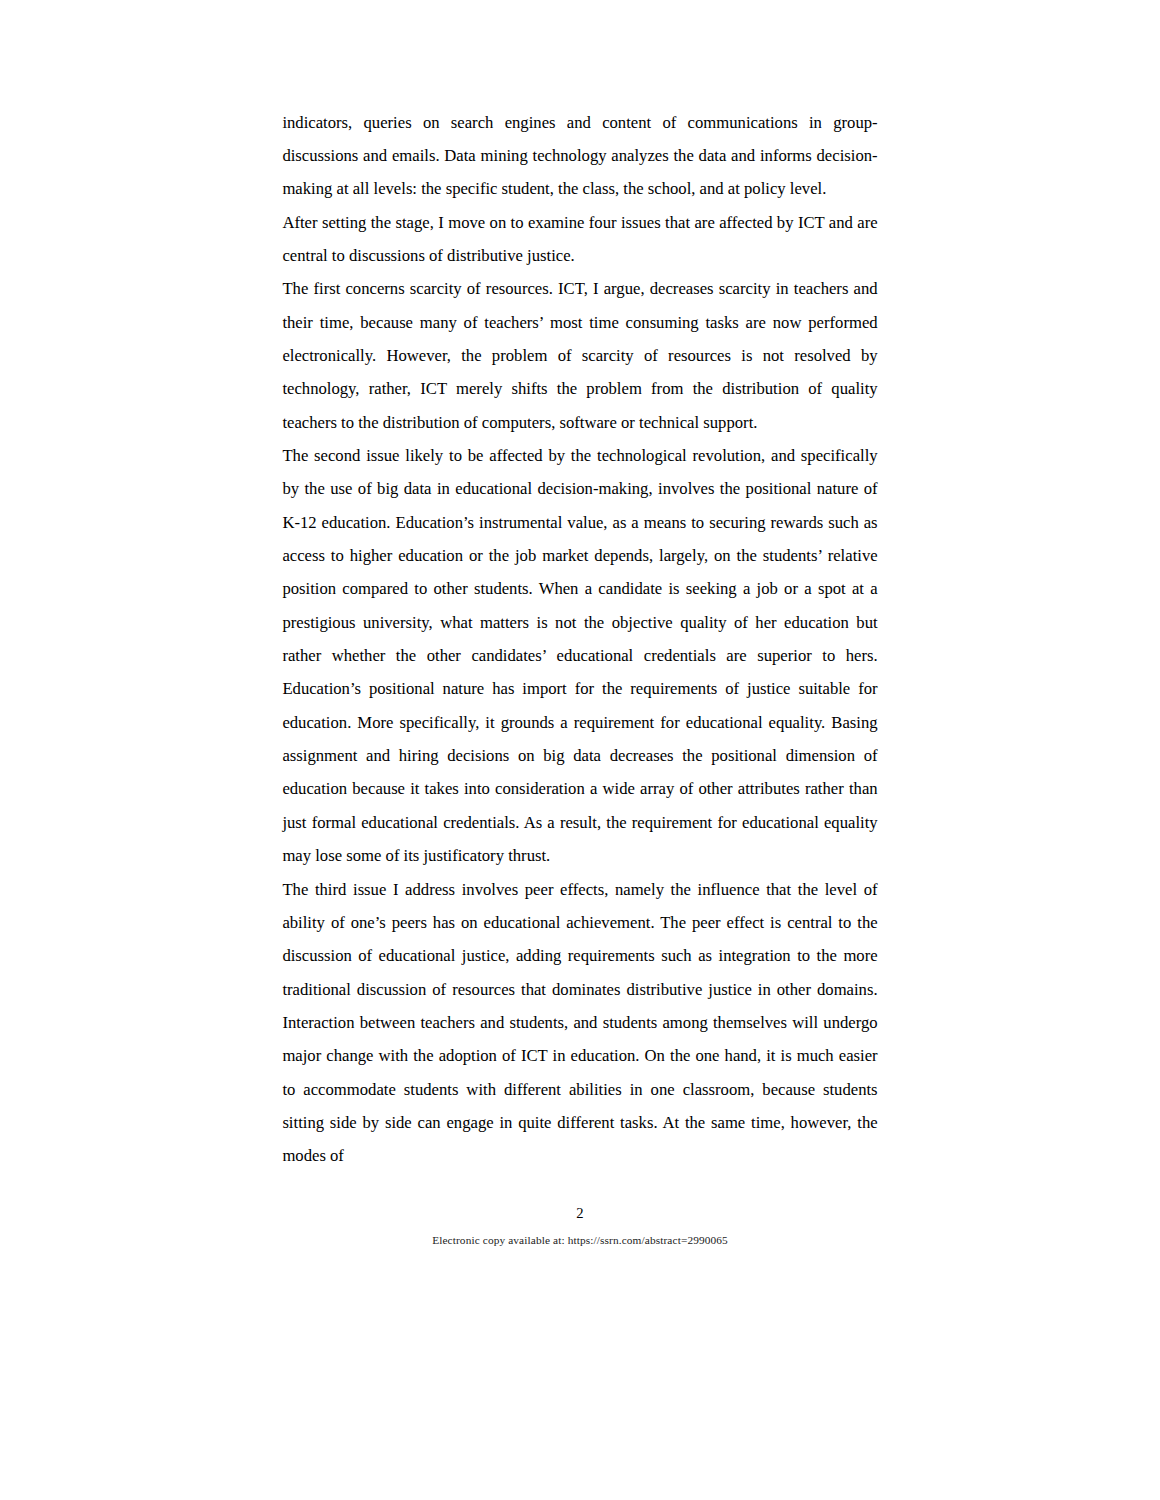indicators, queries on search engines and content of communications in group-discussions and emails. Data mining technology analyzes the data and informs decision-making at all levels: the specific student, the class, the school, and at policy level.
After setting the stage, I move on to examine four issues that are affected by ICT and are central to discussions of distributive justice.
The first concerns scarcity of resources. ICT, I argue, decreases scarcity in teachers and their time, because many of teachers’ most time consuming tasks are now performed electronically. However, the problem of scarcity of resources is not resolved by technology, rather, ICT merely shifts the problem from the distribution of quality teachers to the distribution of computers, software or technical support.
The second issue likely to be affected by the technological revolution, and specifically by the use of big data in educational decision-making, involves the positional nature of K-12 education. Education’s instrumental value, as a means to securing rewards such as access to higher education or the job market depends, largely, on the students’ relative position compared to other students. When a candidate is seeking a job or a spot at a prestigious university, what matters is not the objective quality of her education but rather whether the other candidates’ educational credentials are superior to hers. Education’s positional nature has import for the requirements of justice suitable for education. More specifically, it grounds a requirement for educational equality. Basing assignment and hiring decisions on big data decreases the positional dimension of education because it takes into consideration a wide array of other attributes rather than just formal educational credentials. As a result, the requirement for educational equality may lose some of its justificatory thrust.
The third issue I address involves peer effects, namely the influence that the level of ability of one’s peers has on educational achievement. The peer effect is central to the discussion of educational justice, adding requirements such as integration to the more traditional discussion of resources that dominates distributive justice in other domains. Interaction between teachers and students, and students among themselves will undergo major change with the adoption of ICT in education. On the one hand, it is much easier to accommodate students with different abilities in one classroom, because students sitting side by side can engage in quite different tasks. At the same time, however, the modes of
2
Electronic copy available at: https://ssrn.com/abstract=2990065